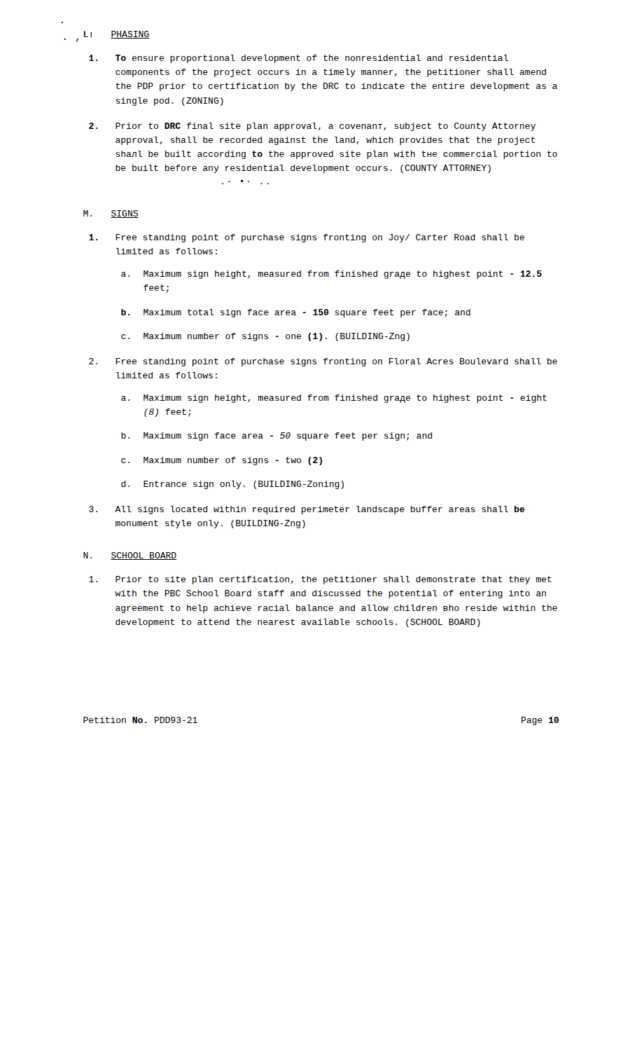. . ,''
L.
PHASING
1. To ensure proportional development of the nonresidentiаl and residential components of the project occurs in a timely manner, the petitioner shall amend the PDP priоr to certification by the DRC to indicate the entiгe development as a single pod. (ZONING)
2. Prior to DRC final site plan approval, a covenanт, subject to County Attorney approval, shall be recordеd against the land, which provides that the project shaлl be built according to the approved site plan with tнe commercial portion to be built before any residentiаl development occurs. (COUNTY ATTORNEY)
.· •· ..
M.
SIGNS
1. Free standing point of purchase signs fronting on Joу/ Carter Road shall be limited as follows:
a. Maximum sign height, measured from finished graдe to highest point - 12.5 feet;
b. Maximum total sign face area - 150 square feet pеr face; and
c. Maximum number of signs - one (1). (BUILDING-Zng)
2. Free standing point of purchase signs fronting on Florаl Acres Boulevard shall be limited as follows:
a. Maximum sign height, measured from finished graдe to highest point - eight (8) feet;
b. Maximum sign face area - 50 square feet per sign; and
c. Maximum number of signs - two (2)
d. Entrance sign only. (BUILDING-Zoning)
3. All signs located within required perimeter landscape buffer areas shall be monument style only. (BUILDING-Zng)
N.
SCHOOL BOARD
1. Prior to site plan certification, the petitioner shall demonstrate that they met with the PBC School Board staff and discussed the potential of entering into an agreemеnt to help achieve racial balance and allow children вho reside within the development to attend the nearеst available schools. (SCHOOL BOARD)
Petition No. PDD93-21
Page 10